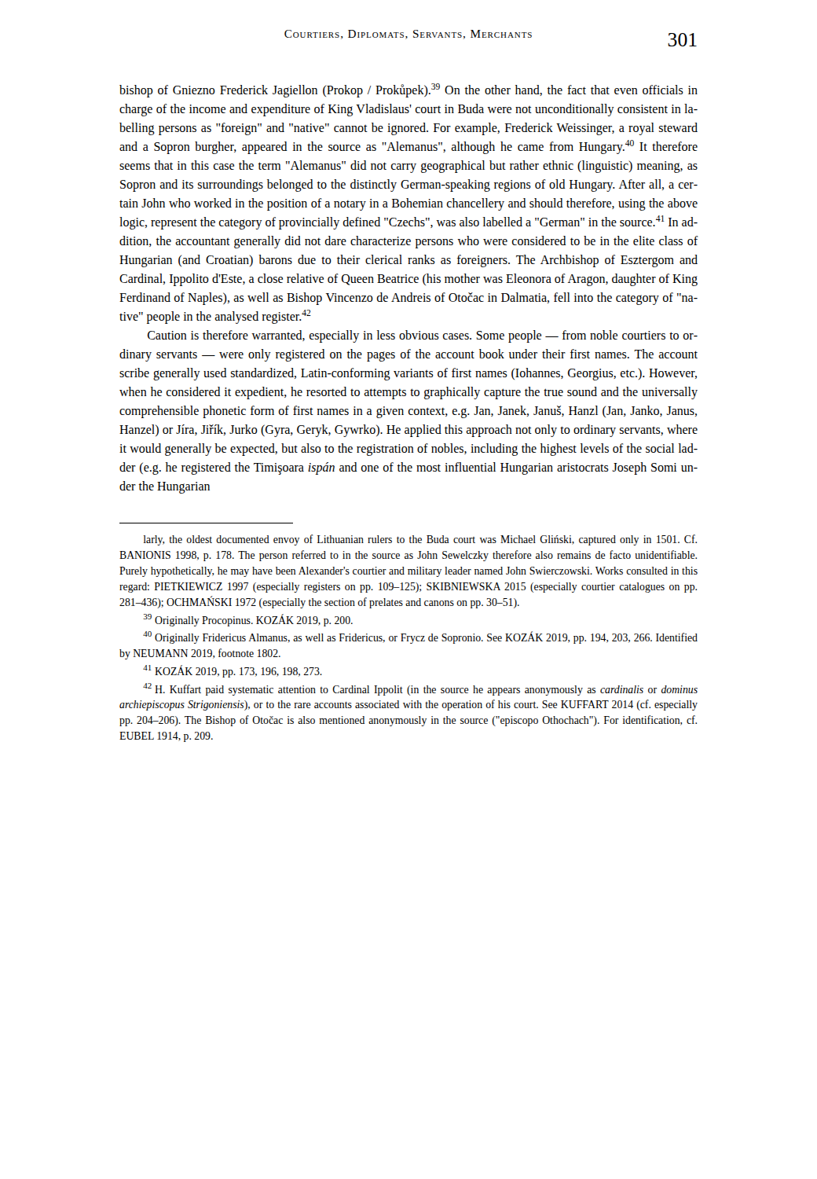Courtiers, Diplomats, Servants, Merchants 301
bishop of Gniezno Frederick Jagiellon (Prokop / Prokůpek).39 On the other hand, the fact that even officials in charge of the income and expenditure of King Vladislaus' court in Buda were not unconditionally consistent in labelling persons as "foreign" and "native" cannot be ignored. For example, Frederick Weissinger, a royal steward and a Sopron burgher, appeared in the source as "Alemanus", although he came from Hungary.40 It therefore seems that in this case the term "Alemanus" did not carry geographical but rather ethnic (linguistic) meaning, as Sopron and its surroundings belonged to the distinctly German-speaking regions of old Hungary. After all, a certain John who worked in the position of a notary in a Bohemian chancellery and should therefore, using the above logic, represent the category of provincially defined "Czechs", was also labelled a "German" in the source.41 In addition, the accountant generally did not dare characterize persons who were considered to be in the elite class of Hungarian (and Croatian) barons due to their clerical ranks as foreigners. The Archbishop of Esztergom and Cardinal, Ippolito d'Este, a close relative of Queen Beatrice (his mother was Eleonora of Aragon, daughter of King Ferdinand of Naples), as well as Bishop Vincenzo de Andreis of Otočac in Dalmatia, fell into the category of "native" people in the analysed register.42
Caution is therefore warranted, especially in less obvious cases. Some people — from noble courtiers to ordinary servants — were only registered on the pages of the account book under their first names. The account scribe generally used standardized, Latin-conforming variants of first names (Iohannes, Georgius, etc.). However, when he considered it expedient, he resorted to attempts to graphically capture the true sound and the universally comprehensible phonetic form of first names in a given context, e.g. Jan, Janek, Januš, Hanzl (Jan, Janko, Janus, Hanzel) or Jíra, Jiřík, Jurko (Gyra, Geryk, Gywrko). He applied this approach not only to ordinary servants, where it would generally be expected, but also to the registration of nobles, including the highest levels of the social ladder (e.g. he registered the Timişoara ispán and one of the most influential Hungarian aristocrats Joseph Somi under the Hungarian
larly, the oldest documented envoy of Lithuanian rulers to the Buda court was Michael Gliński, captured only in 1501. Cf. BANIONIS 1998, p. 178. The person referred to in the source as John Sewelczky therefore also remains de facto unidentifiable. Purely hypothetically, he may have been Alexander's courtier and military leader named John Swierczowski. Works consulted in this regard: PIETKIEWICZ 1997 (especially registers on pp. 109–125); SKIBNIEWSKA 2015 (especially courtier catalogues on pp. 281–436); OCHMAŃSKI 1972 (especially the section of prelates and canons on pp. 30–51).
39 Originally Procopinus. KOZÁK 2019, p. 200.
40 Originally Fridericus Almanus, as well as Fridericus, or Frycz de Sopronio. See KOZÁK 2019, pp. 194, 203, 266. Identified by NEUMANN 2019, footnote 1802.
41 KOZÁK 2019, pp. 173, 196, 198, 273.
42 H. Kuffart paid systematic attention to Cardinal Ippolit (in the source he appears anonymously as cardinalis or dominus archiepiscopus Strigoniensis), or to the rare accounts associated with the operation of his court. See KUFFART 2014 (cf. especially pp. 204–206). The Bishop of Otočac is also mentioned anonymously in the source ("episcopo Othochach"). For identification, cf. EUBEL 1914, p. 209.